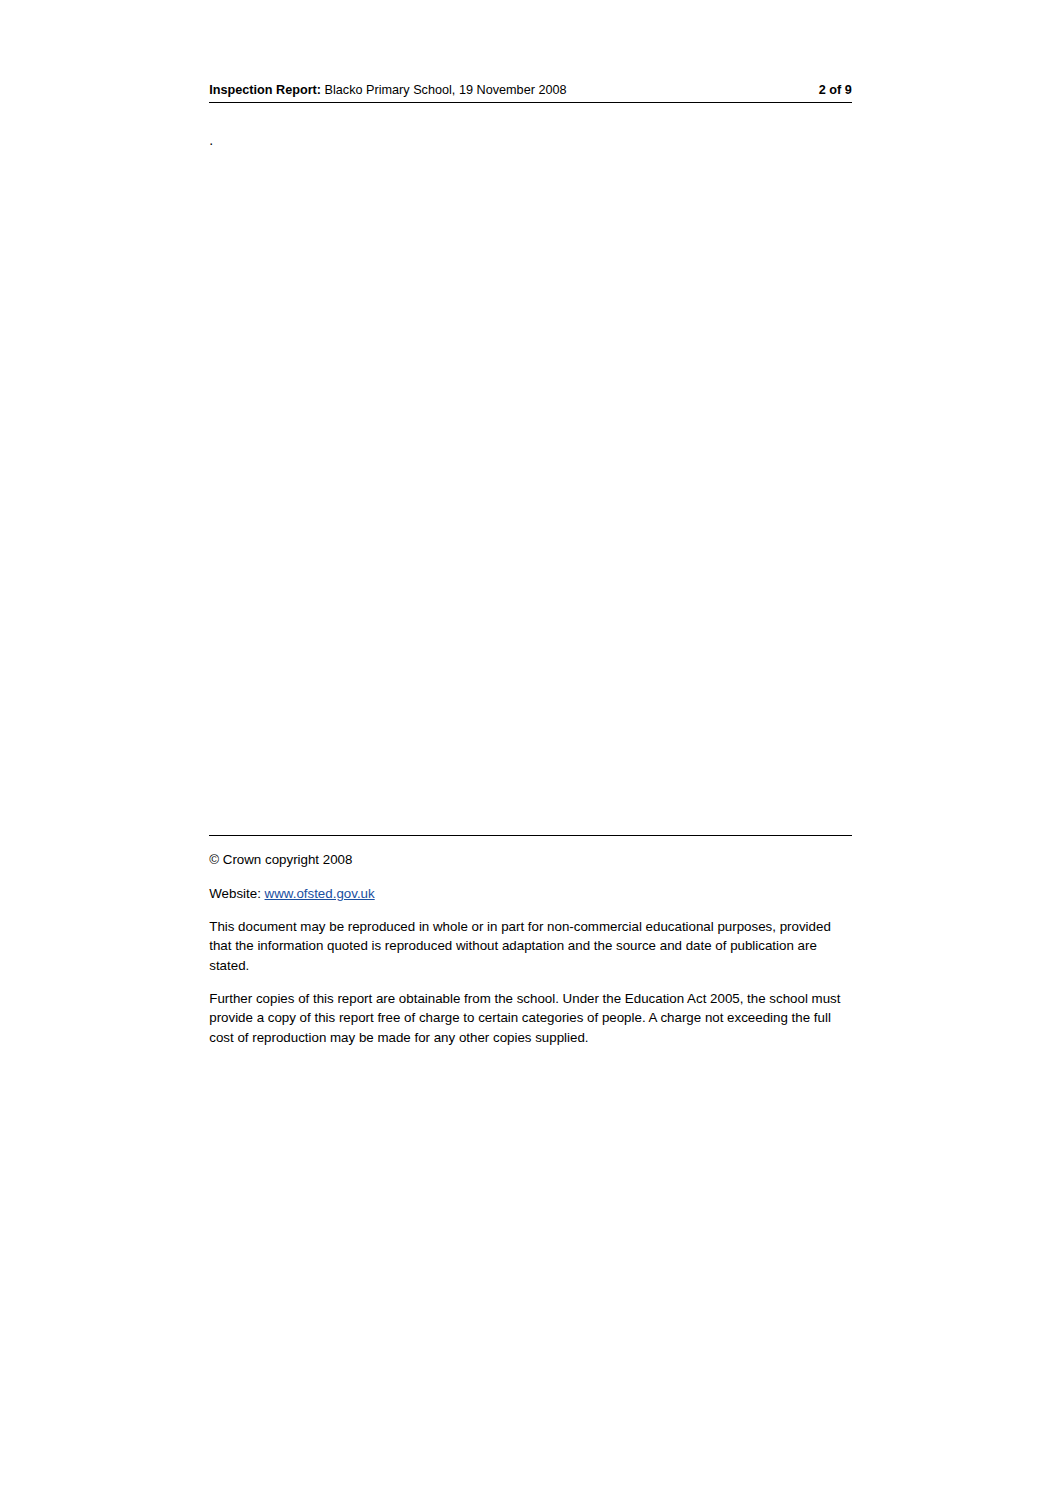Inspection Report: Blacko Primary School, 19 November 2008
2 of 9
.
© Crown copyright 2008
Website: www.ofsted.gov.uk
This document may be reproduced in whole or in part for non-commercial educational purposes, provided that the information quoted is reproduced without adaptation and the source and date of publication are stated.
Further copies of this report are obtainable from the school. Under the Education Act 2005, the school must provide a copy of this report free of charge to certain categories of people. A charge not exceeding the full cost of reproduction may be made for any other copies supplied.